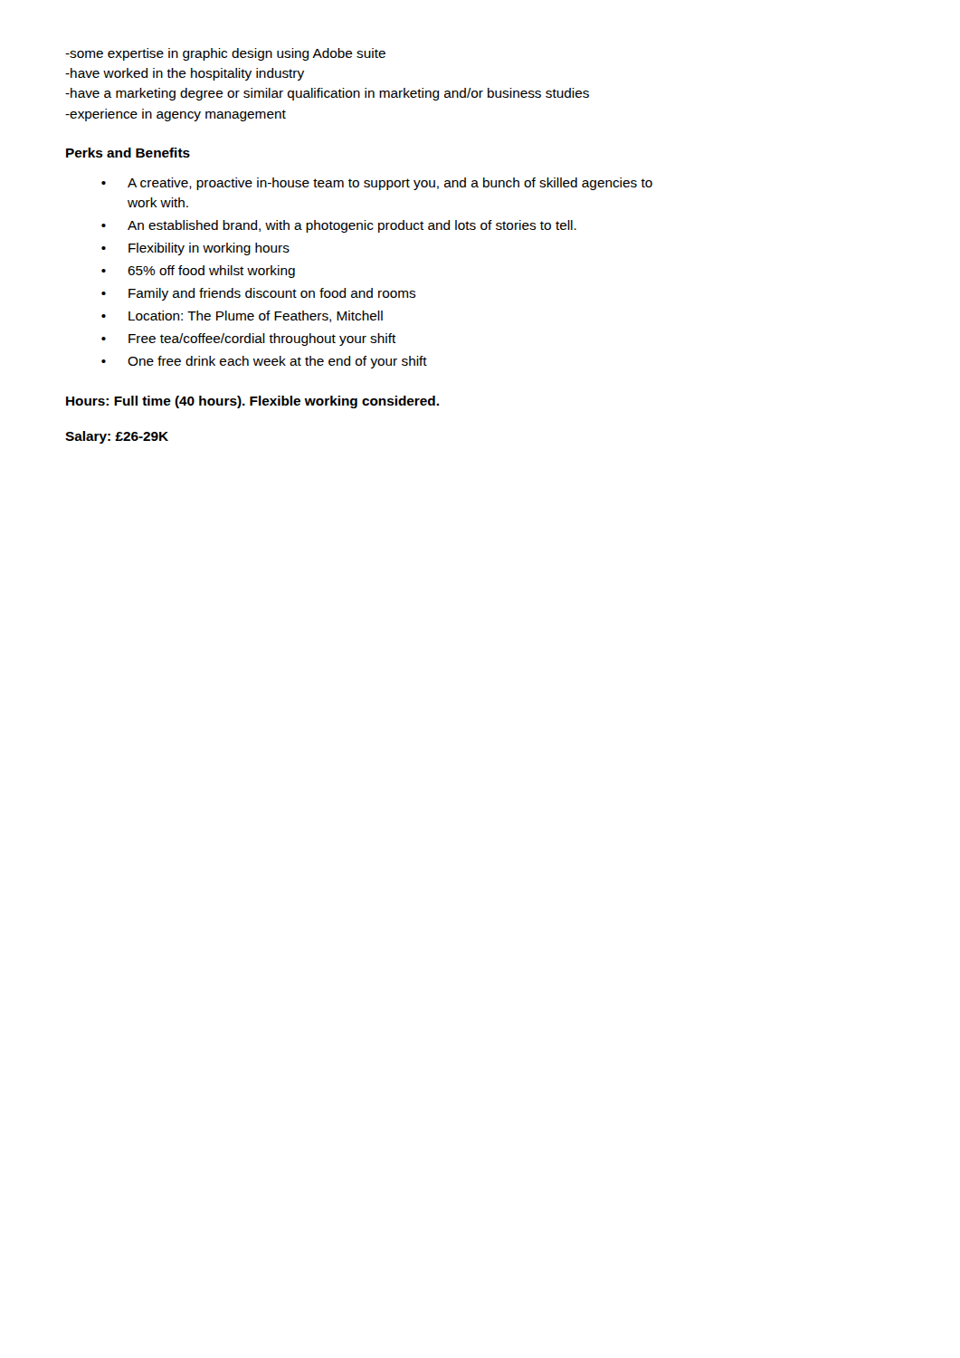-some expertise in graphic design using Adobe suite -have worked in the hospitality industry -have a marketing degree or similar qualification in marketing and/or business studies -experience in agency management
Perks and Benefits
A creative, proactive in-house team to support you, and a bunch of skilled agencies to work with.
An established brand, with a photogenic product and lots of stories to tell.
Flexibility in working hours
65% off food whilst working
Family and friends discount on food and rooms
Location: The Plume of Feathers, Mitchell
Free tea/coffee/cordial throughout your shift
One free drink each week at the end of your shift
Hours: Full time (40 hours). Flexible working considered.
Salary: £26-29K